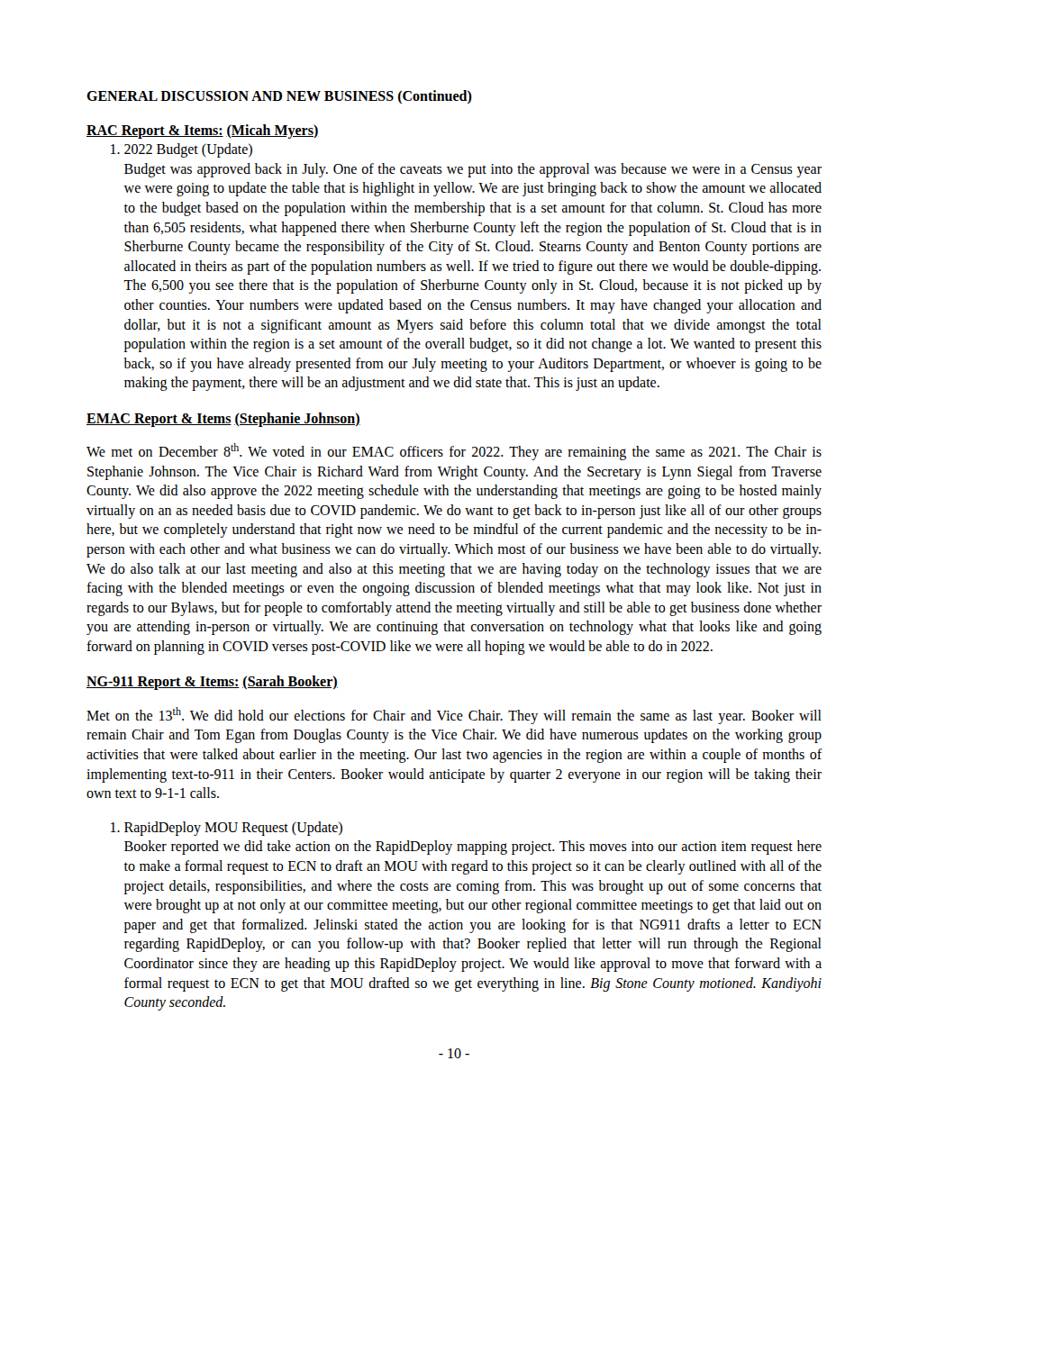GENERAL DISCUSSION AND NEW BUSINESS (Continued)
RAC Report & Items: (Micah Myers)
2022 Budget (Update)
Budget was approved back in July. One of the caveats we put into the approval was because we were in a Census year we were going to update the table that is highlight in yellow. We are just bringing back to show the amount we allocated to the budget based on the population within the membership that is a set amount for that column. St. Cloud has more than 6,505 residents, what happened there when Sherburne County left the region the population of St. Cloud that is in Sherburne County became the responsibility of the City of St. Cloud. Stearns County and Benton County portions are allocated in theirs as part of the population numbers as well. If we tried to figure out there we would be double-dipping. The 6,500 you see there that is the population of Sherburne County only in St. Cloud, because it is not picked up by other counties. Your numbers were updated based on the Census numbers. It may have changed your allocation and dollar, but it is not a significant amount as Myers said before this column total that we divide amongst the total population within the region is a set amount of the overall budget, so it did not change a lot. We wanted to present this back, so if you have already presented from our July meeting to your Auditors Department, or whoever is going to be making the payment, there will be an adjustment and we did state that. This is just an update.
EMAC Report & Items (Stephanie Johnson)
We met on December 8th. We voted in our EMAC officers for 2022. They are remaining the same as 2021. The Chair is Stephanie Johnson. The Vice Chair is Richard Ward from Wright County. And the Secretary is Lynn Siegal from Traverse County. We did also approve the 2022 meeting schedule with the understanding that meetings are going to be hosted mainly virtually on an as needed basis due to COVID pandemic. We do want to get back to in-person just like all of our other groups here, but we completely understand that right now we need to be mindful of the current pandemic and the necessity to be in-person with each other and what business we can do virtually. Which most of our business we have been able to do virtually. We do also talk at our last meeting and also at this meeting that we are having today on the technology issues that we are facing with the blended meetings or even the ongoing discussion of blended meetings what that may look like. Not just in regards to our Bylaws, but for people to comfortably attend the meeting virtually and still be able to get business done whether you are attending in-person or virtually. We are continuing that conversation on technology what that looks like and going forward on planning in COVID verses post-COVID like we were all hoping we would be able to do in 2022.
NG-911 Report & Items: (Sarah Booker)
Met on the 13th. We did hold our elections for Chair and Vice Chair. They will remain the same as last year. Booker will remain Chair and Tom Egan from Douglas County is the Vice Chair. We did have numerous updates on the working group activities that were talked about earlier in the meeting. Our last two agencies in the region are within a couple of months of implementing text-to-911 in their Centers. Booker would anticipate by quarter 2 everyone in our region will be taking their own text to 9-1-1 calls.
RapidDeploy MOU Request (Update)
Booker reported we did take action on the RapidDeploy mapping project. This moves into our action item request here to make a formal request to ECN to draft an MOU with regard to this project so it can be clearly outlined with all of the project details, responsibilities, and where the costs are coming from. This was brought up out of some concerns that were brought up at not only at our committee meeting, but our other regional committee meetings to get that laid out on paper and get that formalized. Jelinski stated the action you are looking for is that NG911 drafts a letter to ECN regarding RapidDeploy, or can you follow-up with that? Booker replied that letter will run through the Regional Coordinator since they are heading up this RapidDeploy project. We would like approval to move that forward with a formal request to ECN to get that MOU drafted so we get everything in line. Big Stone County motioned. Kandiyohi County seconded.
- 10 -